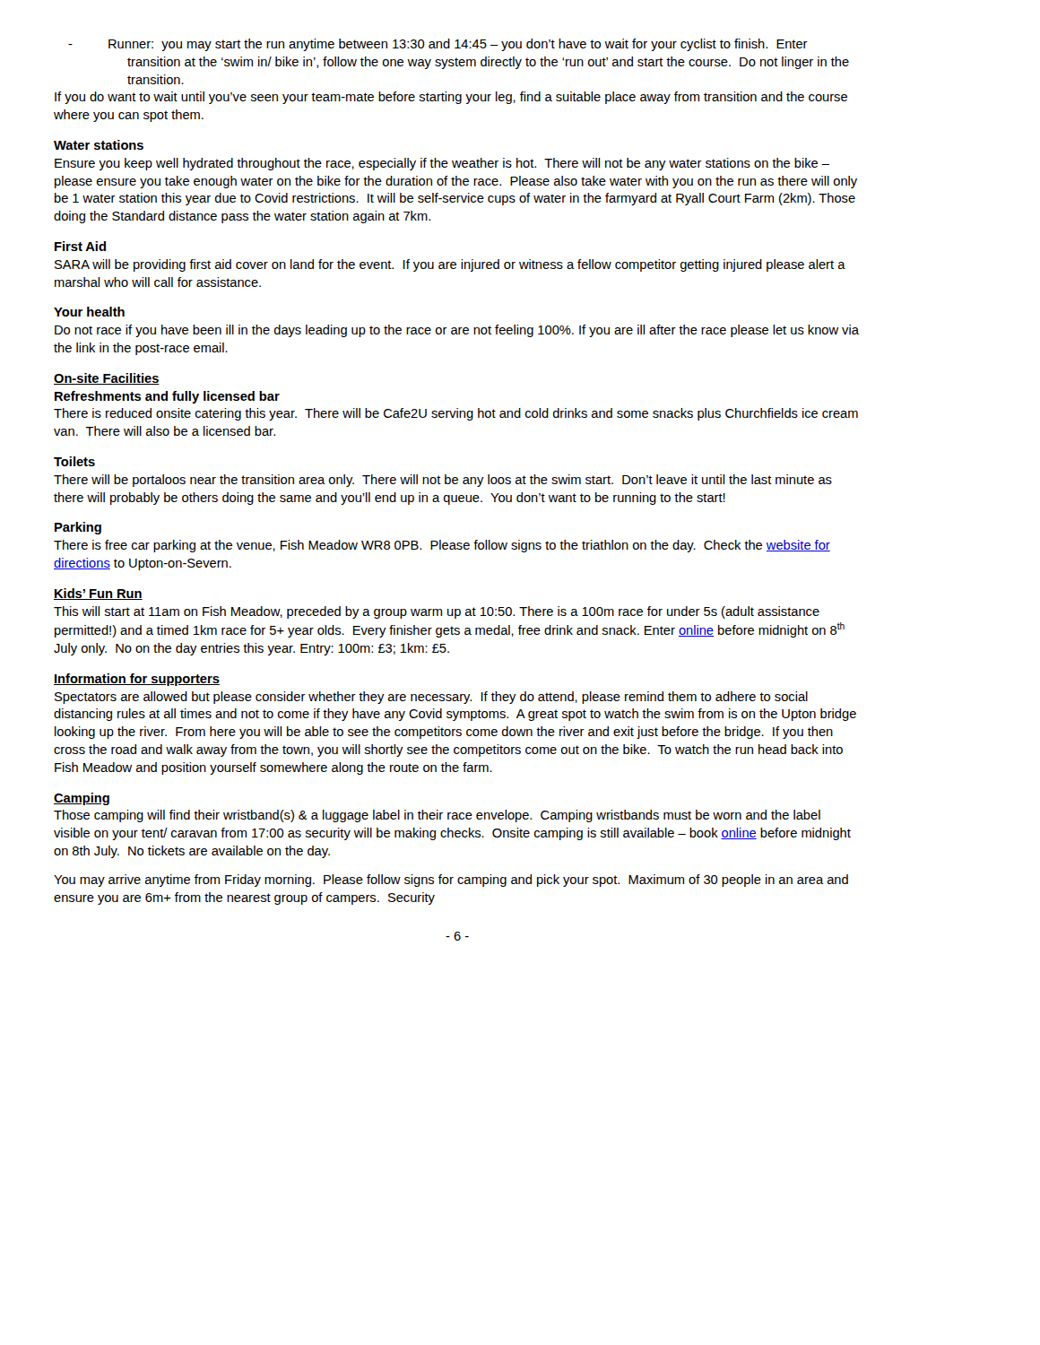-Runner: you may start the run anytime between 13:30 and 14:45 – you don’t have to wait for your cyclist to finish. Enter transition at the ‘swim in/ bike in’, follow the one way system directly to the ‘run out’ and start the course. Do not linger in the transition.
If you do want to wait until you’ve seen your team-mate before starting your leg, find a suitable place away from transition and the course where you can spot them.
Water stations
Ensure you keep well hydrated throughout the race, especially if the weather is hot. There will not be any water stations on the bike – please ensure you take enough water on the bike for the duration of the race. Please also take water with you on the run as there will only be 1 water station this year due to Covid restrictions. It will be self-service cups of water in the farmyard at Ryall Court Farm (2km). Those doing the Standard distance pass the water station again at 7km.
First Aid
SARA will be providing first aid cover on land for the event. If you are injured or witness a fellow competitor getting injured please alert a marshal who will call for assistance.
Your health
Do not race if you have been ill in the days leading up to the race or are not feeling 100%. If you are ill after the race please let us know via the link in the post-race email.
On-site Facilities
Refreshments and fully licensed bar
There is reduced onsite catering this year. There will be Cafe2U serving hot and cold drinks and some snacks plus Churchfields ice cream van. There will also be a licensed bar.
Toilets
There will be portaloos near the transition area only. There will not be any loos at the swim start. Don’t leave it until the last minute as there will probably be others doing the same and you’ll end up in a queue. You don’t want to be running to the start!
Parking
There is free car parking at the venue, Fish Meadow WR8 0PB. Please follow signs to the triathlon on the day. Check the website for directions to Upton-on-Severn.
Kids’ Fun Run
This will start at 11am on Fish Meadow, preceded by a group warm up at 10:50. There is a 100m race for under 5s (adult assistance permitted!) and a timed 1km race for 5+ year olds. Every finisher gets a medal, free drink and snack. Enter online before midnight on 8th July only. No on the day entries this year. Entry: 100m: £3; 1km: £5.
Information for supporters
Spectators are allowed but please consider whether they are necessary. If they do attend, please remind them to adhere to social distancing rules at all times and not to come if they have any Covid symptoms. A great spot to watch the swim from is on the Upton bridge looking up the river. From here you will be able to see the competitors come down the river and exit just before the bridge. If you then cross the road and walk away from the town, you will shortly see the competitors come out on the bike. To watch the run head back into Fish Meadow and position yourself somewhere along the route on the farm.
Camping
Those camping will find their wristband(s) & a luggage label in their race envelope. Camping wristbands must be worn and the label visible on your tent/ caravan from 17:00 as security will be making checks. Onsite camping is still available – book online before midnight on 8th July. No tickets are available on the day.
You may arrive anytime from Friday morning. Please follow signs for camping and pick your spot. Maximum of 30 people in an area and ensure you are 6m+ from the nearest group of campers. Security
- 6 -